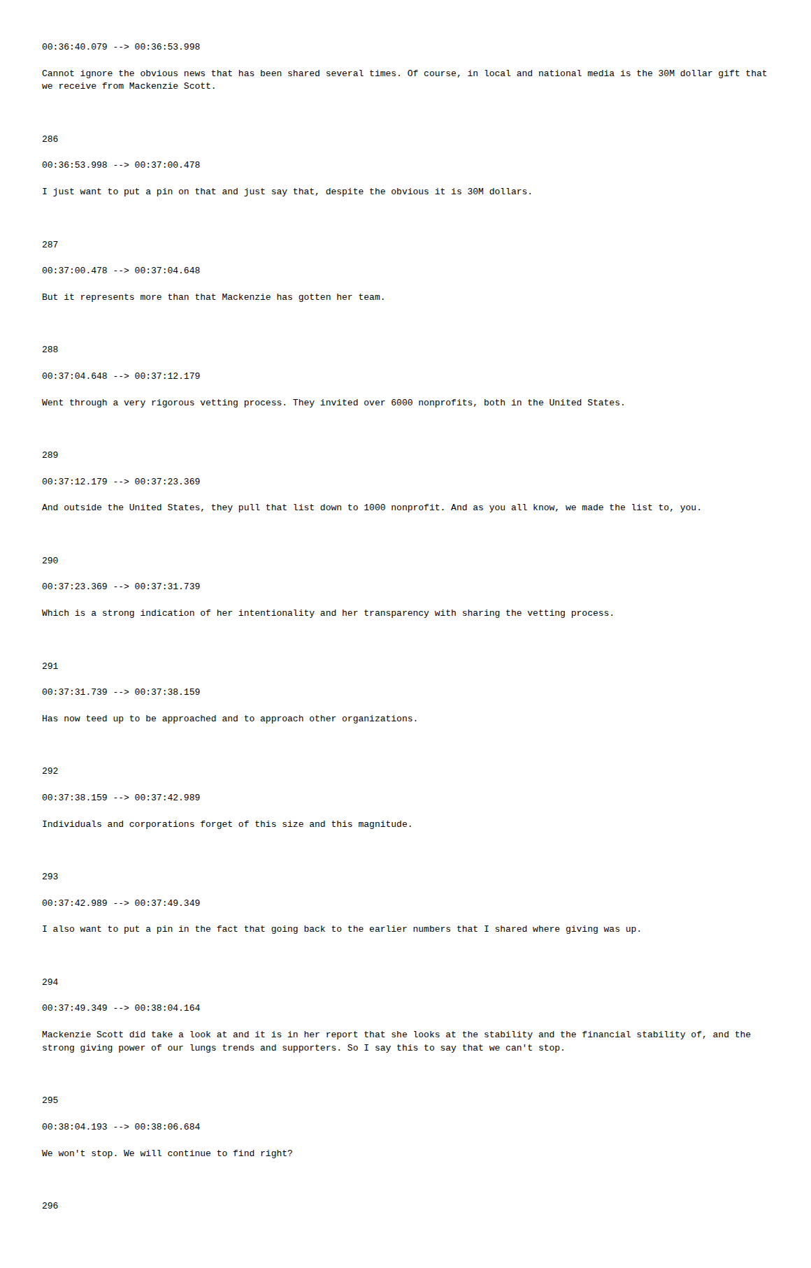00:36:40.079 --> 00:36:53.998 Cannot ignore the obvious news that has been shared several times. Of course, in local and national media is the 30M dollar gift that we receive from Mackenzie Scott.
286 00:36:53.998 --> 00:37:00.478 I just want to put a pin on that and just say that, despite the obvious it is 30M dollars.
287 00:37:00.478 --> 00:37:04.648 But it represents more than that Mackenzie has gotten her team.
288 00:37:04.648 --> 00:37:12.179 Went through a very rigorous vetting process. They invited over 6000 nonprofits, both in the United States.
289 00:37:12.179 --> 00:37:23.369 And outside the United States, they pull that list down to 1000 nonprofit. And as you all know, we made the list to, you.
290 00:37:23.369 --> 00:37:31.739 Which is a strong indication of her intentionality and her transparency with sharing the vetting process.
291 00:37:31.739 --> 00:37:38.159 Has now teed up to be approached and to approach other organizations.
292 00:37:38.159 --> 00:37:42.989 Individuals and corporations forget of this size and this magnitude.
293 00:37:42.989 --> 00:37:49.349 I also want to put a pin in the fact that going back to the earlier numbers that I shared where giving was up.
294 00:37:49.349 --> 00:38:04.164 Mackenzie Scott did take a look at and it is in her report that she looks at the stability and the financial stability of, and the strong giving power of our lungs trends and supporters. So I say this to say that we can't stop.
295 00:38:04.193 --> 00:38:06.684 We won't stop. We will continue to find right?
296